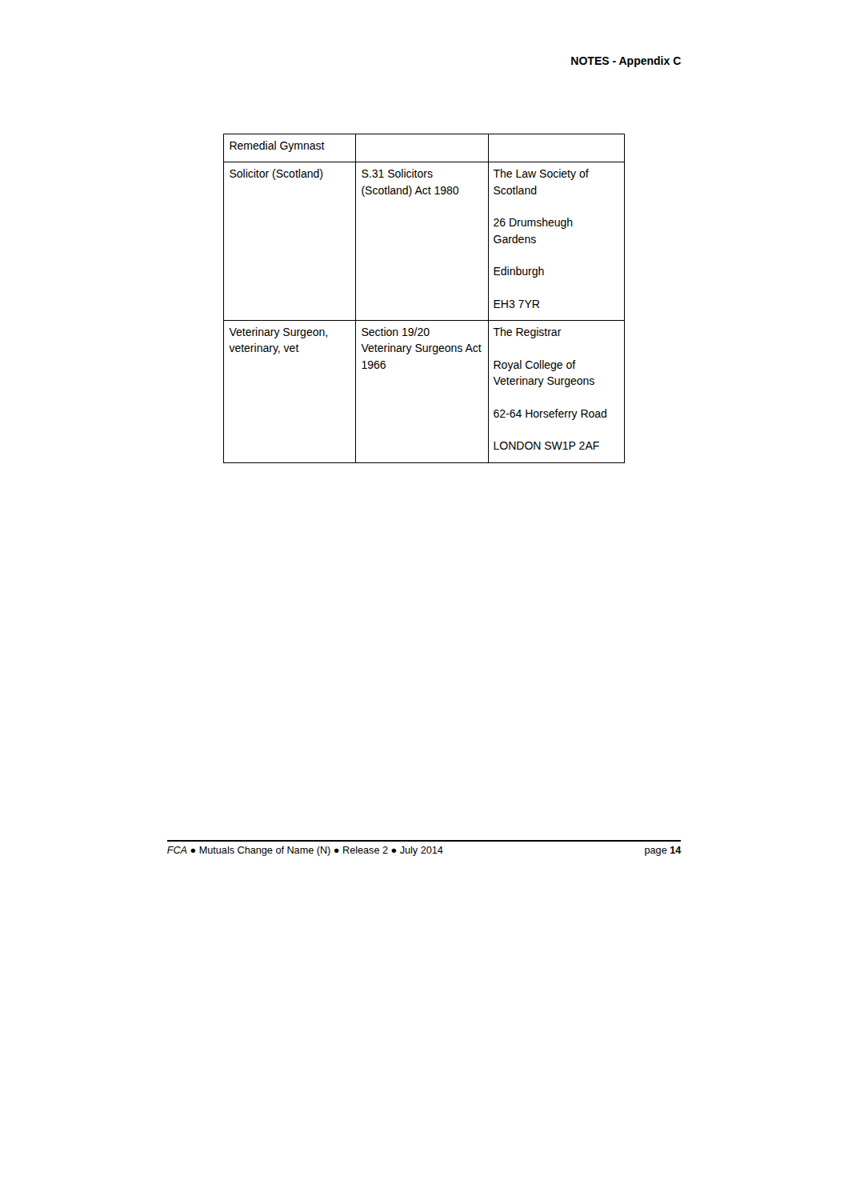NOTES - Appendix C
| Remedial Gymnast | | |
| Solicitor (Scotland) | S.31 Solicitors (Scotland) Act 1980 | The Law Society of Scotland 26 Drumsheugh Gardens Edinburgh EH3 7YR |
| Veterinary Surgeon, veterinary, vet | Section 19/20 Veterinary Surgeons Act 1966 | The Registrar Royal College of Veterinary Surgeons 62-64 Horseferry Road LONDON SW1P 2AF |
FCA ● Mutuals Change of Name (N) ● Release 2 ● July 2014
page 14